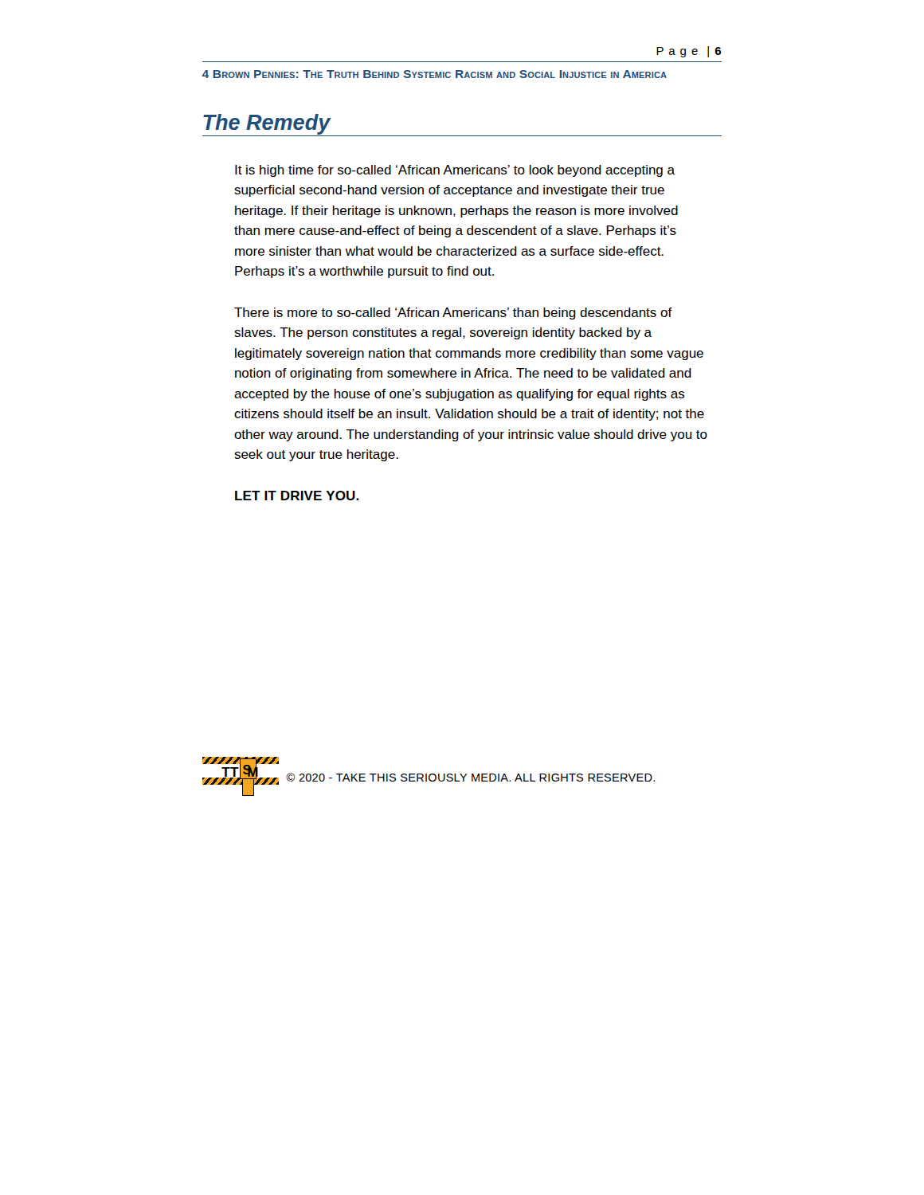P a g e | 6
4 Brown Pennies: The Truth Behind Systemic Racism and Social Injustice in America
The Remedy
It is high time for so-called ‘African Americans’ to look beyond accepting a superficial second-hand version of acceptance and investigate their true heritage. If their heritage is unknown, perhaps the reason is more involved than mere cause-and-effect of being a descendent of a slave. Perhaps it’s more sinister than what would be characterized as a surface side-effect. Perhaps it’s a worthwhile pursuit to find out.
There is more to so-called ‘African Americans’ than being descendants of slaves. The person constitutes a regal, sovereign identity backed by a legitimately sovereign nation that commands more credibility than some vague notion of originating from somewhere in Africa. The need to be validated and accepted by the house of one’s subjugation as qualifying for equal rights as citizens should itself be an insult. Validation should be a trait of identity; not the other way around. The understanding of your intrinsic value should drive you to seek out your true heritage.
LET IT DRIVE YOU.
TT M
S
© 2020 - TAKE THIS SERIOUSLY MEDIA. ALL RIGHTS RESERVED.